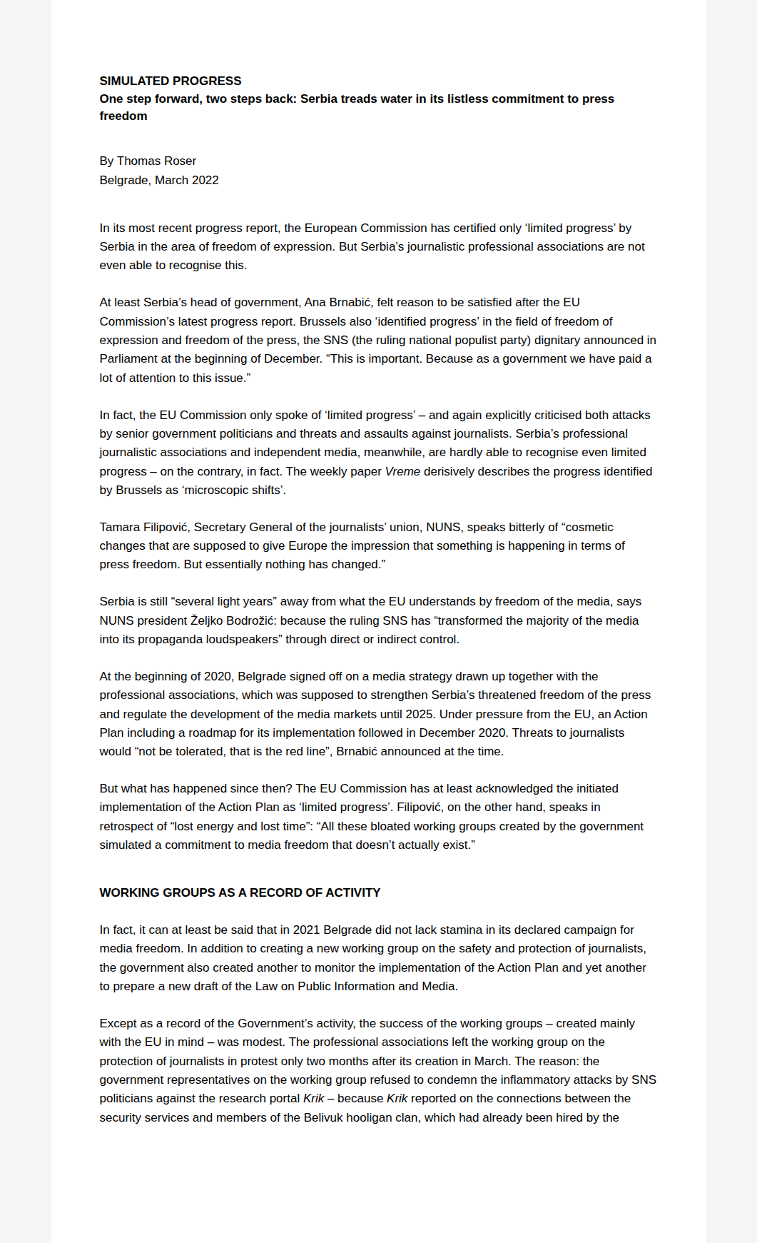Simulated progress One step forward, two steps back: Serbia treads water in its listless commitment to press freedom
By Thomas Roser
Belgrade, March 2022
In its most recent progress report, the European Commission has certified only ‘limited progress’ by Serbia in the area of freedom of expression. But Serbia’s journalistic professional associations are not even able to recognise this.
At least Serbia’s head of government, Ana Brnabić, felt reason to be satisfied after the EU Commission’s latest progress report. Brussels also ‘identified progress’ in the field of freedom of expression and freedom of the press, the SNS (the ruling national populist party) dignitary announced in Parliament at the beginning of December. “This is important. Because as a government we have paid a lot of attention to this issue.”
In fact, the EU Commission only spoke of ‘limited progress’ – and again explicitly criticised both attacks by senior government politicians and threats and assaults against journalists. Serbia’s professional journalistic associations and independent media, meanwhile, are hardly able to recognise even limited progress – on the contrary, in fact. The weekly paper Vreme derisively describes the progress identified by Brussels as ‘microscopic shifts’.
Tamara Filipović, Secretary General of the journalists’ union, NUNS, speaks bitterly of “cosmetic changes that are supposed to give Europe the impression that something is happening in terms of press freedom. But essentially nothing has changed.”
Serbia is still “several light years” away from what the EU understands by freedom of the media, says NUNS president Željko Bodrožić: because the ruling SNS has “transformed the majority of the media into its propaganda loudspeakers” through direct or indirect control.
At the beginning of 2020, Belgrade signed off on a media strategy drawn up together with the professional associations, which was supposed to strengthen Serbia’s threatened freedom of the press and regulate the development of the media markets until 2025. Under pressure from the EU, an Action Plan including a roadmap for its implementation followed in December 2020. Threats to journalists would “not be tolerated, that is the red line”, Brnabić announced at the time.
But what has happened since then? The EU Commission has at least acknowledged the initiated implementation of the Action Plan as ‘limited progress’. Filipović, on the other hand, speaks in retrospect of “lost energy and lost time”: “All these bloated working groups created by the government simulated a commitment to media freedom that doesn’t actually exist.”
Working groups as a record of activity
In fact, it can at least be said that in 2021 Belgrade did not lack stamina in its declared campaign for media freedom. In addition to creating a new working group on the safety and protection of journalists, the government also created another to monitor the implementation of the Action Plan and yet another to prepare a new draft of the Law on Public Information and Media.
Except as a record of the Government’s activity, the success of the working groups – created mainly with the EU in mind – was modest. The professional associations left the working group on the protection of journalists in protest only two months after its creation in March. The reason: the government representatives on the working group refused to condemn the inflammatory attacks by SNS politicians against the research portal Krik – because Krik reported on the connections between the security services and members of the Belivuk hooligan clan, which had already been hired by the